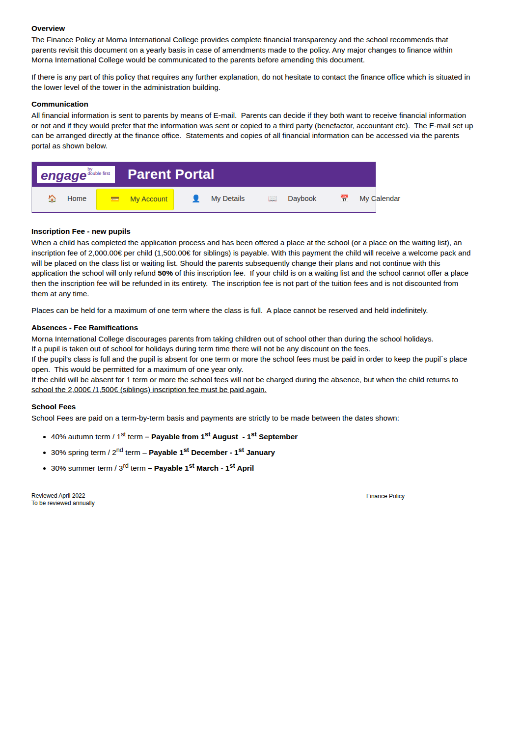Overview
The Finance Policy at Morna International College provides complete financial transparency and the school recommends that parents revisit this document on a yearly basis in case of amendments made to the policy. Any major changes to finance within Morna International College would be communicated to the parents before amending this document.
If there is any part of this policy that requires any further explanation, do not hesitate to contact the finance office which is situated in the lower level of the tower in the administration building.
Communication
All financial information is sent to parents by means of E-mail. Parents can decide if they both want to receive financial information or not and if they would prefer that the information was sent or copied to a third party (benefactor, accountant etc). The E-mail set up can be arranged directly at the finance office. Statements and copies of all financial information can be accessed via the parents portal as shown below.
engageby
double first Parent Portal
🏠Home 💳My Account 👤My Details 📖Daybook 📅My Calendar
Inscription Fee - new pupils
When a child has completed the application process and has been offered a place at the school (or a place on the waiting list), an inscription fee of 2,000.00€ per child (1,500.00€ for siblings) is payable. With this payment the child will receive a welcome pack and will be placed on the class list or waiting list. Should the parents subsequently change their plans and not continue with this application the school will only refund 50% of this inscription fee. If your child is on a waiting list and the school cannot offer a place then the inscription fee will be refunded in its entirety. The inscription fee is not part of the tuition fees and is not discounted from them at any time.
Places can be held for a maximum of one term where the class is full. A place cannot be reserved and held indefinitely.
Absences - Fee Ramifications
Morna International College discourages parents from taking children out of school other than during the school holidays.
If a pupil is taken out of school for holidays during term time there will not be any discount on the fees.
If the pupil’s class is full and the pupil is absent for one term or more the school fees must be paid in order to keep the pupil´s place open. This would be permitted for a maximum of one year only.
If the child will be absent for 1 term or more the school fees will not be charged during the absence, but when the child returns to school the 2,000€ /1,500€ (siblings) inscription fee must be paid again.
School Fees
School Fees are paid on a term-by-term basis and payments are strictly to be made between the dates shown:
40% autumn term / 1st term – Payable from 1st August - 1st September
30% spring term / 2nd term – Payable 1st December - 1st January
30% summer term / 3rd term – Payable 1st March - 1st April
Reviewed April 2022
To be reviewed annually
Finance Policy